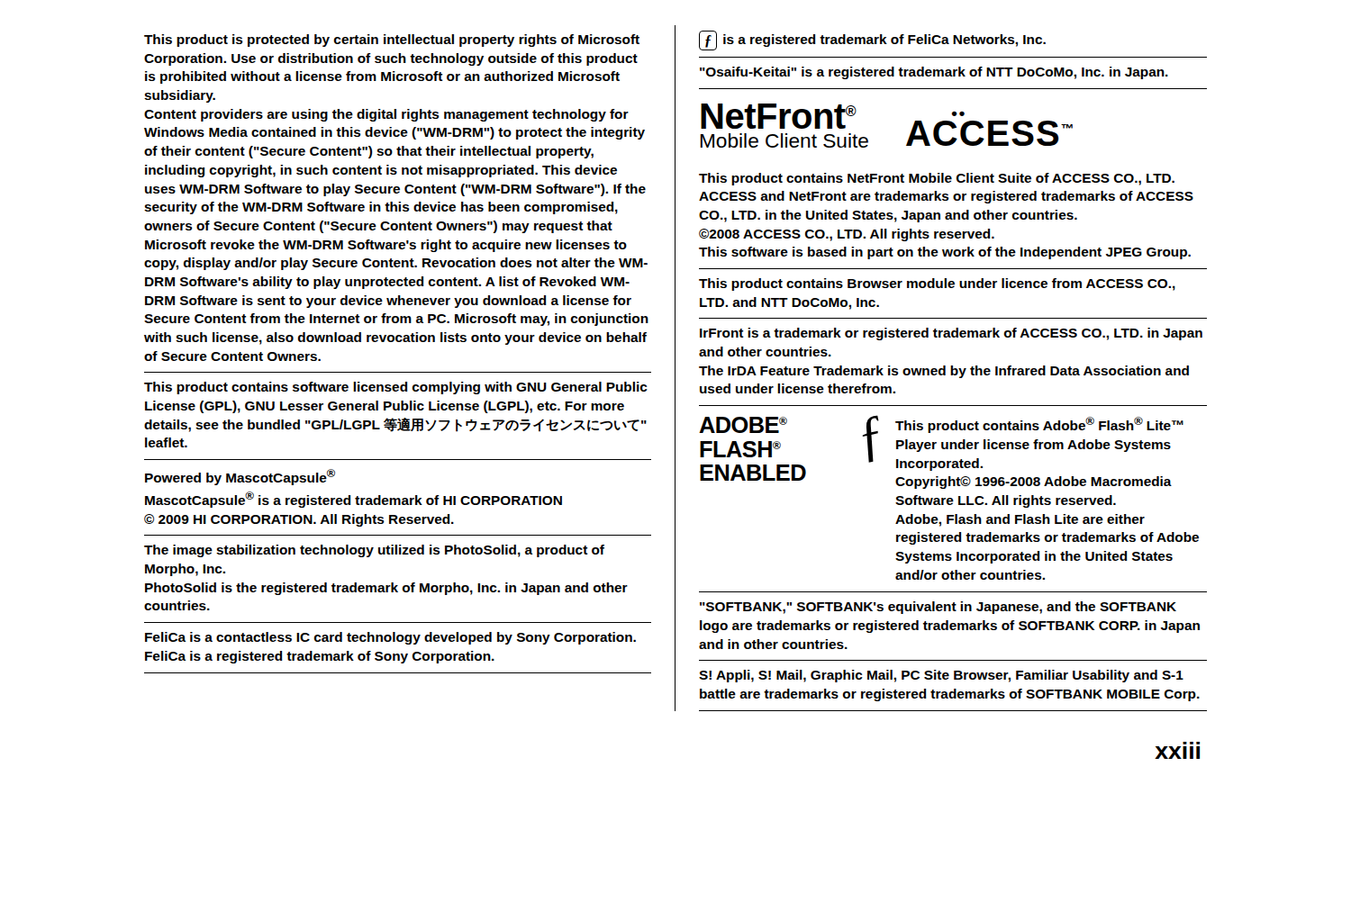This product is protected by certain intellectual property rights of Microsoft Corporation. Use or distribution of such technology outside of this product is prohibited without a license from Microsoft or an authorized Microsoft subsidiary.
Content providers are using the digital rights management technology for Windows Media contained in this device ("WM-DRM") to protect the integrity of their content ("Secure Content") so that their intellectual property, including copyright, in such content is not misappropriated. This device uses WM-DRM Software to play Secure Content ("WM-DRM Software"). If the security of the WM-DRM Software in this device has been compromised, owners of Secure Content ("Secure Content Owners") may request that Microsoft revoke the WM-DRM Software's right to acquire new licenses to copy, display and/or play Secure Content. Revocation does not alter the WM-DRM Software's ability to play unprotected content. A list of Revoked WM-DRM Software is sent to your device whenever you download a license for Secure Content from the Internet or from a PC. Microsoft may, in conjunction with such license, also download revocation lists onto your device on behalf of Secure Content Owners.
This product contains software licensed complying with GNU General Public License (GPL), GNU Lesser General Public License (LGPL), etc. For more details, see the bundled "GPL/LGPL 等適用ソフトウェアのライセンスについて" leaflet.
Powered by MascotCapsule®
MascotCapsule® is a registered trademark of HI CORPORATION
© 2009 HI CORPORATION. All Rights Reserved.
The image stabilization technology utilized is PhotoSolid, a product of Morpho, Inc.
PhotoSolid is the registered trademark of Morpho, Inc. in Japan and other countries.
FeliCa is a contactless IC card technology developed by Sony Corporation.
FeliCa is a registered trademark of Sony Corporation.
ƒ is a registered trademark of FeliCa Networks, Inc.
"Osaifu-Keitai" is a registered trademark of NTT DoCoMo, Inc. in Japan.
NetFront® Mobile Client Suite
ACCESS™
This product contains NetFront Mobile Client Suite of ACCESS CO., LTD.
ACCESS and NetFront are trademarks or registered trademarks of ACCESS CO., LTD. in the United States, Japan and other countries.
©2008 ACCESS CO., LTD. All rights reserved.
This software is based in part on the work of the Independent JPEG Group.
This product contains Browser module under licence from ACCESS CO., LTD. and NTT DoCoMo, Inc.
IrFront is a trademark or registered trademark of ACCESS CO., LTD. in Japan and other countries.
The IrDA Feature Trademark is owned by the Infrared Data Association and used under license therefrom.
ADOBE®
FLASH®
ENABLED ƒ
This product contains Adobe® Flash® Lite™ Player under license from Adobe Systems Incorporated.
Copyright© 1996-2008 Adobe Macromedia Software LLC. All rights reserved.
Adobe, Flash and Flash Lite are either registered trademarks or trademarks of Adobe Systems Incorporated in the United States and/or other countries.
"SOFTBANK," SOFTBANK's equivalent in Japanese, and the SOFTBANK logo are trademarks or registered trademarks of SOFTBANK CORP. in Japan and in other countries.
S! Appli, S! Mail, Graphic Mail, PC Site Browser, Familiar Usability and S-1 battle are trademarks or registered trademarks of SOFTBANK MOBILE Corp.
xxiii